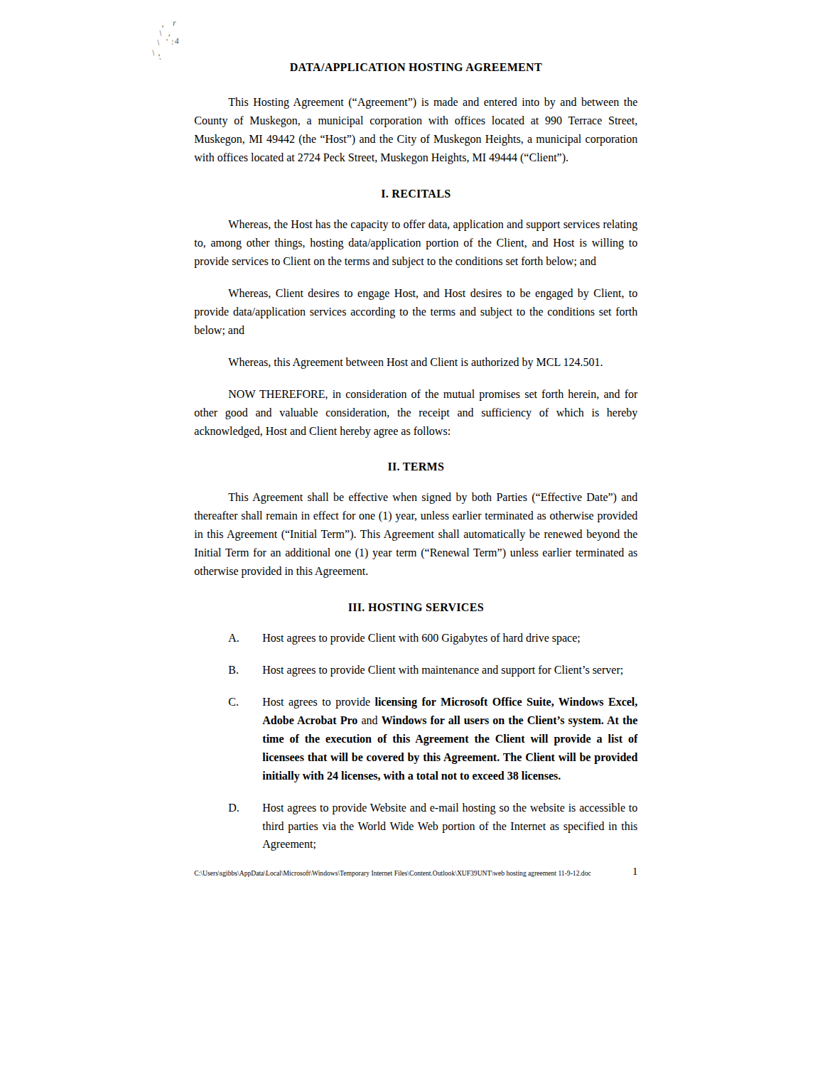, r
\ ,
\ ' :4
\ ,
`
DATA/APPLICATION HOSTING AGREEMENT
This Hosting Agreement (“Agreement”) is made and entered into by and between the County of Muskegon, a municipal corporation with offices located at 990 Terrace Street, Muskegon, MI 49442 (the “Host”) and the City of Muskegon Heights, a municipal corporation with offices located at 2724 Peck Street, Muskegon Heights, MI 49444 (“Client”).
I. RECITALS
Whereas, the Host has the capacity to offer data, application and support services relating to, among other things, hosting data/application portion of the Client, and Host is willing to provide services to Client on the terms and subject to the conditions set forth below; and
Whereas, Client desires to engage Host, and Host desires to be engaged by Client, to provide data/application services according to the terms and subject to the conditions set forth below; and
Whereas, this Agreement between Host and Client is authorized by MCL 124.501.
NOW THEREFORE, in consideration of the mutual promises set forth herein, and for other good and valuable consideration, the receipt and sufficiency of which is hereby acknowledged, Host and Client hereby agree as follows:
II. TERMS
This Agreement shall be effective when signed by both Parties (“Effective Date”) and thereafter shall remain in effect for one (1) year, unless earlier terminated as otherwise provided in this Agreement (“Initial Term”). This Agreement shall automatically be renewed beyond the Initial Term for an additional one (1) year term (“Renewal Term”) unless earlier terminated as otherwise provided in this Agreement.
III. HOSTING SERVICES
A.
Host agrees to provide Client with 600 Gigabytes of hard drive space;
B.
Host agrees to provide Client with maintenance and support for Client’s server;
C.
Host agrees to provide licensing for Microsoft Office Suite, Windows Excel, Adobe Acrobat Pro and Windows for all users on the Client’s system. At the time of the execution of this Agreement the Client will provide a list of licensees that will be covered by this Agreement. The Client will be provided initially with 24 licenses, with a total not to exceed 38 licenses.
D.
Host agrees to provide Website and e-mail hosting so the website is accessible to third parties via the World Wide Web portion of the Internet as specified in this Agreement;
C:\Users\sgibbs\AppData\Local\Microsoft\Windows\Temporary Internet Files\Content.Outlook\XUF39UNT\web hosting agreement 11-9-12.doc
1